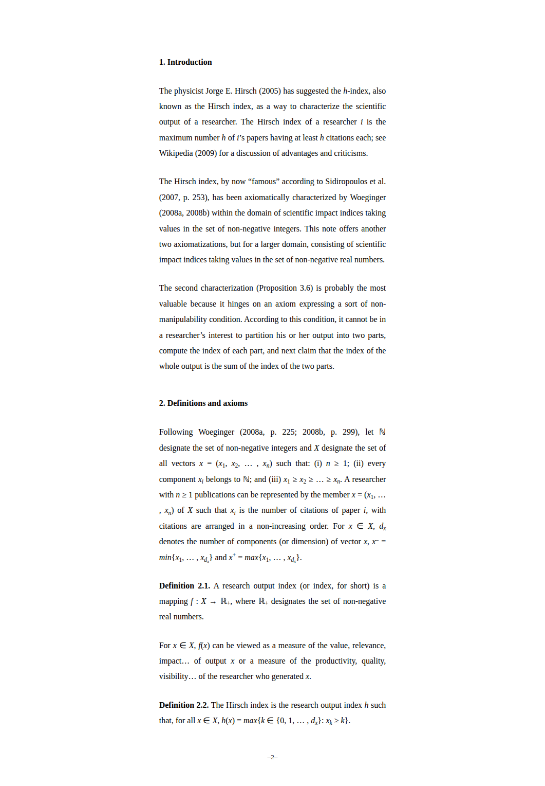1. Introduction
The physicist Jorge E. Hirsch (2005) has suggested the h-index, also known as the Hirsch index, as a way to characterize the scientific output of a researcher. The Hirsch index of a researcher i is the maximum number h of i’s papers having at least h citations each; see Wikipedia (2009) for a discussion of advantages and criticisms.
The Hirsch index, by now “famous” according to Sidiropoulos et al. (2007, p. 253), has been axiomatically characterized by Woeginger (2008a, 2008b) within the domain of scientific impact indices taking values in the set of non-negative integers. This note offers another two axiomatizations, but for a larger domain, consisting of scientific impact indices taking values in the set of non-negative real numbers.
The second characterization (Proposition 3.6) is probably the most valuable because it hinges on an axiom expressing a sort of non-manipulability condition. According to this condition, it cannot be in a researcher’s interest to partition his or her output into two parts, compute the index of each part, and next claim that the index of the whole output is the sum of the index of the two parts.
2. Definitions and axioms
Following Woeginger (2008a, p. 225; 2008b, p. 299), let ℕ designate the set of non-negative integers and X designate the set of all vectors x = (x1, x2, … , xn) such that: (i) n ≥ 1; (ii) every component xi belongs to ℕ; and (iii) x1 ≥ x2 ≥ … ≥ xn. A researcher with n ≥ 1 publications can be represented by the member x = (x1, … , xn) of X such that xi is the number of citations of paper i, with citations are arranged in a non-increasing order. For x ∈ X, dx denotes the number of components (or dimension) of vector x, x– = min{x1, … , xdx} and x+ = max{x1, … , xdx}.
Definition 2.1. A research output index (or index, for short) is a mapping f : X → ℝ+, where ℝ+ designates the set of non-negative real numbers.
For x ∈ X, f(x) can be viewed as a measure of the value, relevance, impact… of output x or a measure of the productivity, quality, visibility… of the researcher who generated x.
Definition 2.2. The Hirsch index is the research output index h such that, for all x ∈ X, h(x) = max{k ∈ {0, 1, … , dx}: xk ≥ k}.
–2–